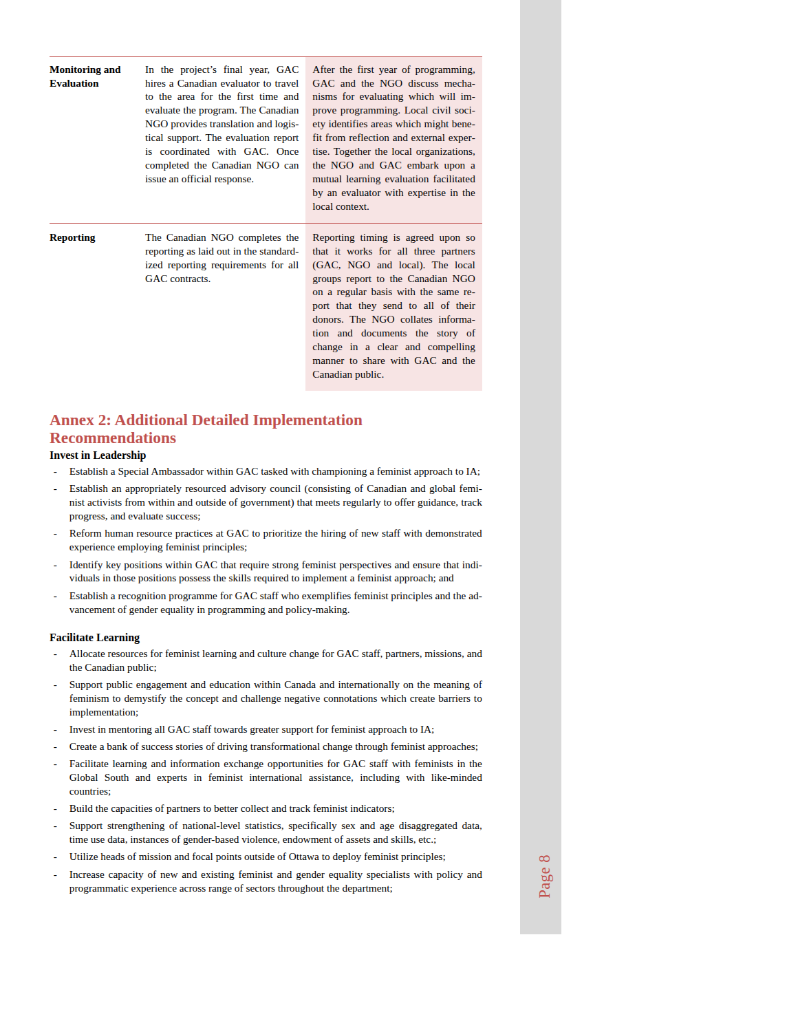Page 8
| Monitoring and Evaluation | In the project’s final year, GAC hires a Canadian evaluator to travel to the area for the first time and evaluate the program. The Canadian NGO provides translation and logistical support. The evaluation report is coordinated with GAC. Once completed the Canadian NGO can issue an official response. | After the first year of programming, GAC and the NGO discuss mechanisms for evaluating which will improve programming. Local civil society identifies areas which might benefit from reflection and external expertise. Together the local organizations, the NGO and GAC embark upon a mutual learning evaluation facilitated by an evaluator with expertise in the local context. |
| Reporting | The Canadian NGO completes the reporting as laid out in the standardized reporting requirements for all GAC contracts. | Reporting timing is agreed upon so that it works for all three partners (GAC, NGO and local). The local groups report to the Canadian NGO on a regular basis with the same report that they send to all of their donors. The NGO collates information and documents the story of change in a clear and compelling manner to share with GAC and the Canadian public. |
Annex 2: Additional Detailed Implementation Recommendations
Invest in Leadership
Establish a Special Ambassador within GAC tasked with championing a feminist approach to IA;
Establish an appropriately resourced advisory council (consisting of Canadian and global feminist activists from within and outside of government) that meets regularly to offer guidance, track progress, and evaluate success;
Reform human resource practices at GAC to prioritize the hiring of new staff with demonstrated experience employing feminist principles;
Identify key positions within GAC that require strong feminist perspectives and ensure that individuals in those positions possess the skills required to implement a feminist approach; and
Establish a recognition programme for GAC staff who exemplifies feminist principles and the advancement of gender equality in programming and policy-making.
Facilitate Learning
Allocate resources for feminist learning and culture change for GAC staff, partners, missions, and the Canadian public;
Support public engagement and education within Canada and internationally on the meaning of feminism to demystify the concept and challenge negative connotations which create barriers to implementation;
Invest in mentoring all GAC staff towards greater support for feminist approach to IA;
Create a bank of success stories of driving transformational change through feminist approaches;
Facilitate learning and information exchange opportunities for GAC staff with feminists in the Global South and experts in feminist international assistance, including with like-minded countries;
Build the capacities of partners to better collect and track feminist indicators;
Support strengthening of national-level statistics, specifically sex and age disaggregated data, time use data, instances of gender-based violence, endowment of assets and skills, etc.;
Utilize heads of mission and focal points outside of Ottawa to deploy feminist principles;
Increase capacity of new and existing feminist and gender equality specialists with policy and programmatic experience across range of sectors throughout the department;